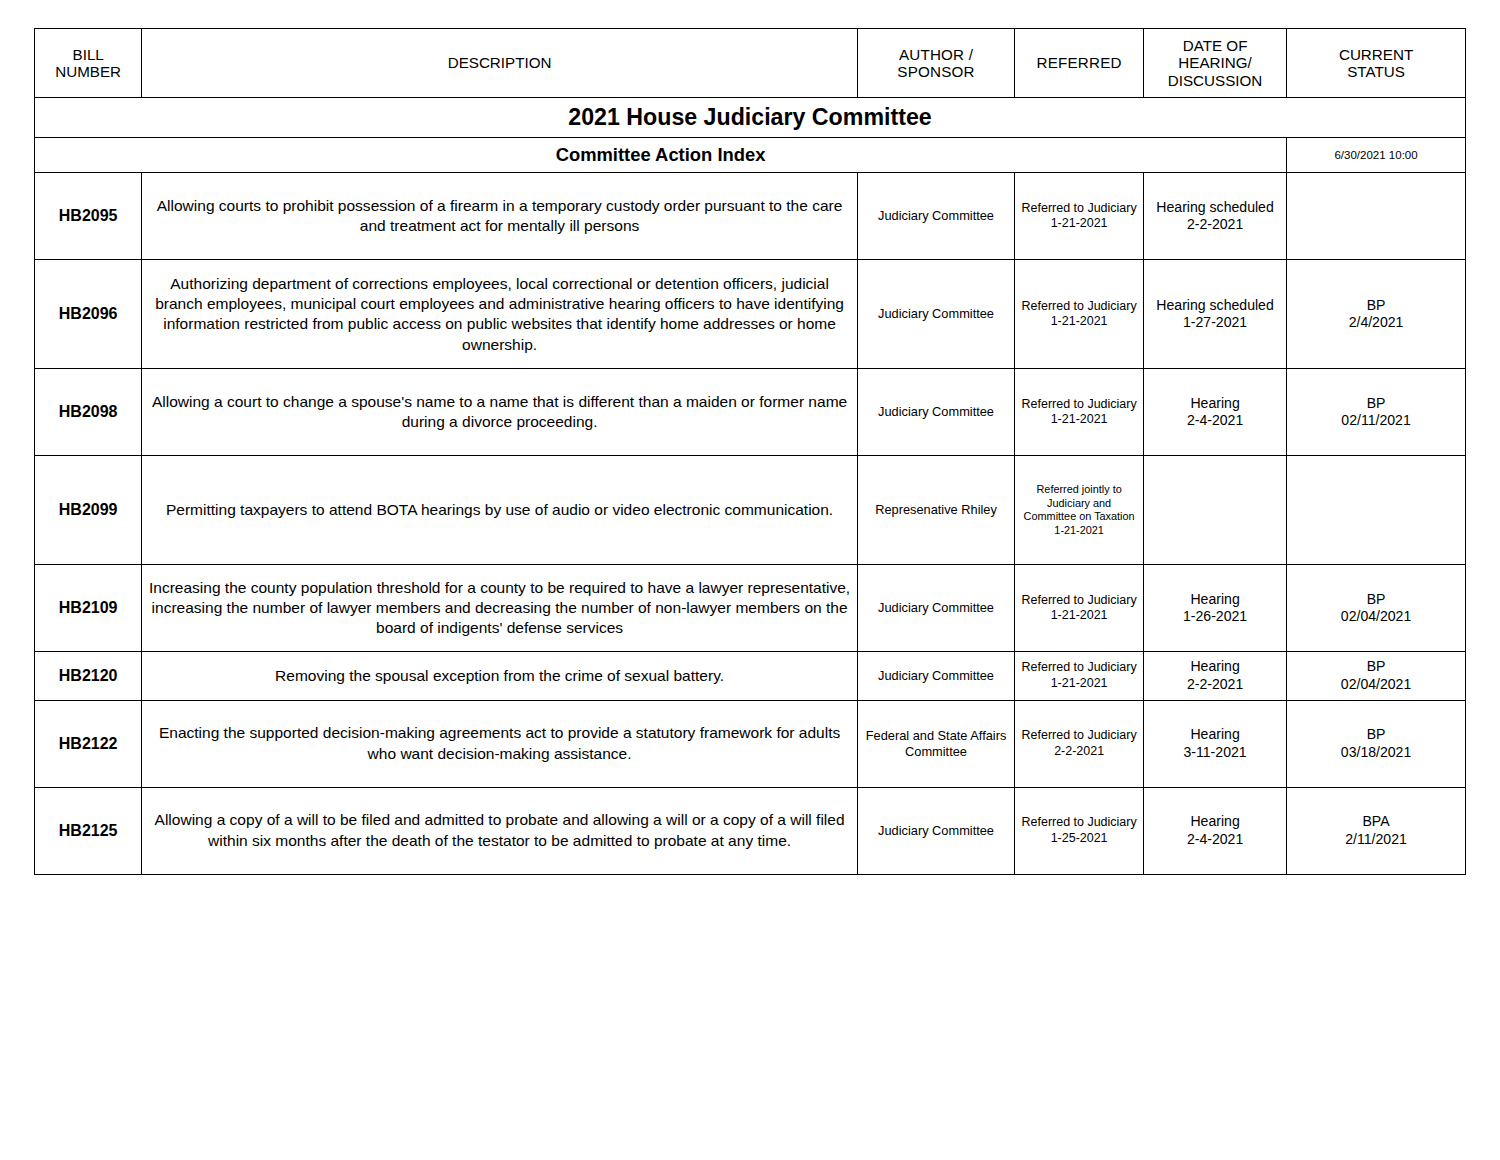| 2021 House Judiciary Committee |
| Committee Action Index | 6/30/2021 10:00 |
| BILL NUMBER | DESCRIPTION | AUTHOR / SPONSOR | REFERRED | DATE OF HEARING/ DISCUSSION | CURRENT STATUS |
| HB2095 | Allowing courts to prohibit possession of a firearm in a temporary custody order pursuant to the care and treatment act for mentally ill persons | Judiciary Committee | Referred to Judiciary 1-21-2021 | Hearing scheduled 2-2-2021 | |
| HB2096 | Authorizing department of corrections employees, local correctional or detention officers, judicial branch employees, municipal court employees and administrative hearing officers to have identifying information restricted from public access on public websites that identify home addresses or home ownership. | Judiciary Committee | Referred to Judiciary 1-21-2021 | Hearing scheduled 1-27-2021 | BP 2/4/2021 |
| HB2098 | Allowing a court to change a spouse's name to a name that is different than a maiden or former name during a divorce proceeding. | Judiciary Committee | Referred to Judiciary 1-21-2021 | Hearing 2-4-2021 | BP 02/11/2021 |
| HB2099 | Permitting taxpayers to attend BOTA hearings by use of audio or video electronic communication. | Represenative Rhiley | Referred jointly to Judiciary and Committee on Taxation 1-21-2021 | | |
| HB2109 | Increasing the county population threshold for a county to be required to have a lawyer representative, increasing the number of lawyer members and decreasing the number of non-lawyer members on the board of indigents' defense services | Judiciary Committee | Referred to Judiciary 1-21-2021 | Hearing 1-26-2021 | BP 02/04/2021 |
| HB2120 | Removing the spousal exception from the crime of sexual battery. | Judiciary Committee | Referred to Judiciary 1-21-2021 | Hearing 2-2-2021 | BP 02/04/2021 |
| HB2122 | Enacting the supported decision-making agreements act to provide a statutory framework for adults who want decision-making assistance. | Federal and State Affairs Committee | Referred to Judiciary 2-2-2021 | Hearing 3-11-2021 | BP 03/18/2021 |
| HB2125 | Allowing a copy of a will to be filed and admitted to probate and allowing a will or a copy of a will filed within six months after the death of the testator to be admitted to probate at any time. | Judiciary Committee | Referred to Judiciary 1-25-2021 | Hearing 2-4-2021 | BPA 2/11/2021 |